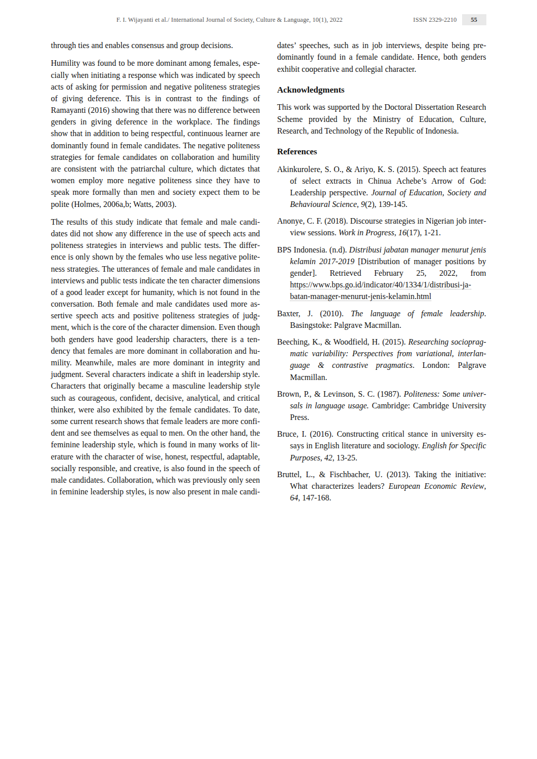F. I. Wijayanti et al./ International Journal of Society, Culture & Language, 10(1), 2022 ISSN 2329-2210 55
through ties and enables consensus and group decisions.
Humility was found to be more dominant among females, especially when initiating a response which was indicated by speech acts of asking for permission and negative politeness strategies of giving deference. This is in contrast to the findings of Ramayanti (2016) showing that there was no difference between genders in giving deference in the workplace. The findings show that in addition to being respectful, continuous learner are dominantly found in female candidates. The negative politeness strategies for female candidates on collaboration and humility are consistent with the patriarchal culture, which dictates that women employ more negative politeness since they have to speak more formally than men and society expect them to be polite (Holmes, 2006a,b; Watts, 2003).
The results of this study indicate that female and male candidates did not show any difference in the use of speech acts and politeness strategies in interviews and public tests. The difference is only shown by the females who use less negative politeness strategies. The utterances of female and male candidates in interviews and public tests indicate the ten character dimensions of a good leader except for humanity, which is not found in the conversation. Both female and male candidates used more assertive speech acts and positive politeness strategies of judgment, which is the core of the character dimension. Even though both genders have good leadership characters, there is a tendency that females are more dominant in collaboration and humility. Meanwhile, males are more dominant in integrity and judgment. Several characters indicate a shift in leadership style. Characters that originally became a masculine leadership style such as courageous, confident, decisive, analytical, and critical thinker, were also exhibited by the female candidates. To date, some current research shows that female leaders are more confident and see themselves as equal to men. On the other hand, the feminine leadership style, which is found in many works of literature with the character of wise, honest, respectful, adaptable, socially responsible, and creative, is also found in the speech of male candidates. Collaboration, which was previously only seen in feminine leadership styles, is now also present in male candidates’ speeches, such as in job interviews, despite being predominantly found in a female candidate. Hence, both genders exhibit cooperative and collegial character.
Acknowledgments
This work was supported by the Doctoral Dissertation Research Scheme provided by the Ministry of Education, Culture, Research, and Technology of the Republic of Indonesia.
References
Akinkurolere, S. O., & Ariyo, K. S. (2015). Speech act features of select extracts in Chinua Achebe’s Arrow of God: Leadership perspective. Journal of Education, Society and Behavioural Science, 9(2), 139-145.
Anonye, C. F. (2018). Discourse strategies in Nigerian job interview sessions. Work in Progress, 16(17), 1-21.
BPS Indonesia. (n.d). Distribusi jabatan manager menurut jenis kelamin 2017-2019 [Distribution of manager positions by gender]. Retrieved February 25, 2022, from https://www.bps.go.id/indicator/40/1334/1/distribusi-jabatan-manager-menurut-jenis-kelamin.html
Baxter, J. (2010). The language of female leadership. Basingstoke: Palgrave Macmillan.
Beeching, K., & Woodfield, H. (2015). Researching sociopragmatic variability: Perspectives from variational, interlanguage & contrastive pragmatics. London: Palgrave Macmillan.
Brown, P., & Levinson, S. C. (1987). Politeness: Some universals in language usage. Cambridge: Cambridge University Press.
Bruce, I. (2016). Constructing critical stance in university essays in English literature and sociology. English for Specific Purposes, 42, 13-25.
Bruttel, L., & Fischbacher, U. (2013). Taking the initiative: What characterizes leaders? European Economic Review, 64, 147-168.